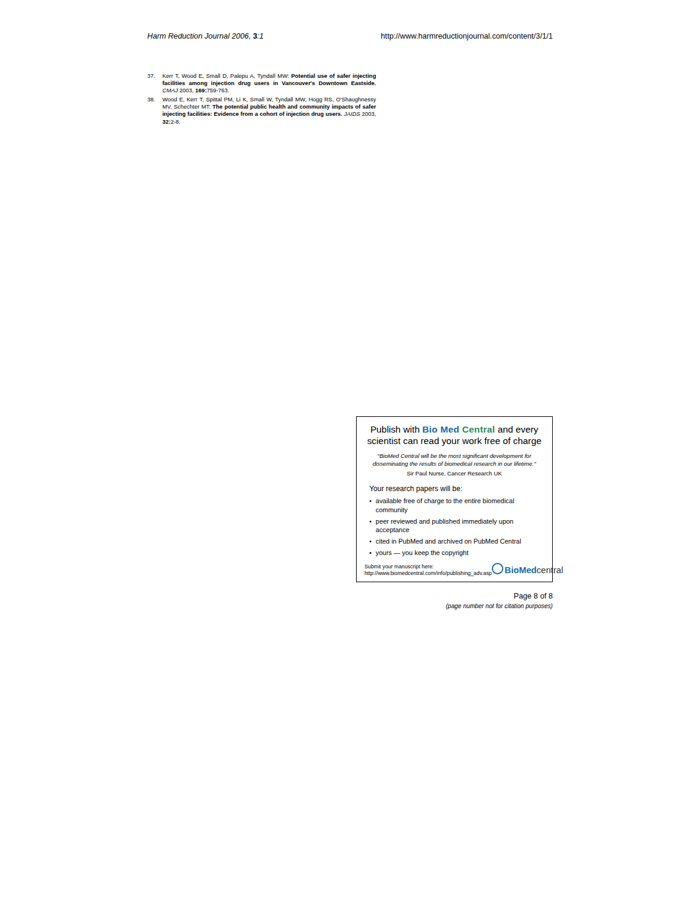Harm Reduction Journal 2006, 3:1
http://www.harmreductionjournal.com/content/3/1/1
37.
Kerr T, Wood E, Small D, Palepu A, Tyndall MW: Potential use of safer injecting facilities among injection drug users in Vancouver's Downtown Eastside. CMAJ 2003, 169: 759-763.
38.
Wood E, Kerr T, Spittal PM, Li K, Small W, Tyndall MW, Hogg RS, O'Shaughnessy MV, Schechter MT: The potential public health and community impacts of safer injecting facilities: Evidence from a cohort of injection drug users. JAIDS 2003, 32: 2-8.
Publish with Bio Med Central and every
scientist can read your work free of charge
"BioMed Central will be the most significant development for
disseminating the results of biomedical research in our lifetime."
Sir Paul Nurse, Cancer Research UK
Your research papers will be:
available free of charge to the entire biomedical community
peer reviewed and published immediately upon acceptance
cited in PubMed and archived on PubMed Central
yours — you keep the copyright
Submit your manuscript here:
http://www.biomedcentral.com/info/publishing_adv.asp
BioMedcentral
Page 8 of 8
(page number not for citation purposes)